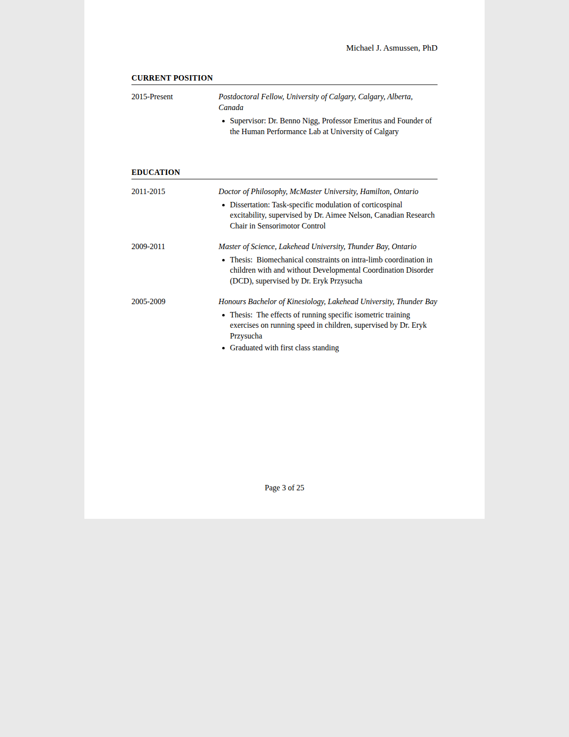Michael J. Asmussen, PhD
Current Position
2015-Present
Postdoctoral Fellow, University of Calgary, Calgary, Alberta, Canada
Supervisor: Dr. Benno Nigg, Professor Emeritus and Founder of the Human Performance Lab at University of Calgary
Education
2011-2015
Doctor of Philosophy, McMaster University, Hamilton, Ontario
Dissertation: Task-specific modulation of corticospinal excitability, supervised by Dr. Aimee Nelson, Canadian Research Chair in Sensorimotor Control
2009-2011
Master of Science, Lakehead University, Thunder Bay, Ontario
Thesis: Biomechanical constraints on intra-limb coordination in children with and without Developmental Coordination Disorder (DCD), supervised by Dr. Eryk Przysucha
2005-2009
Honours Bachelor of Kinesiology, Lakehead University, Thunder Bay
Thesis: The effects of running specific isometric training exercises on running speed in children, supervised by Dr. Eryk Przysucha
Graduated with first class standing
Page 3 of 25